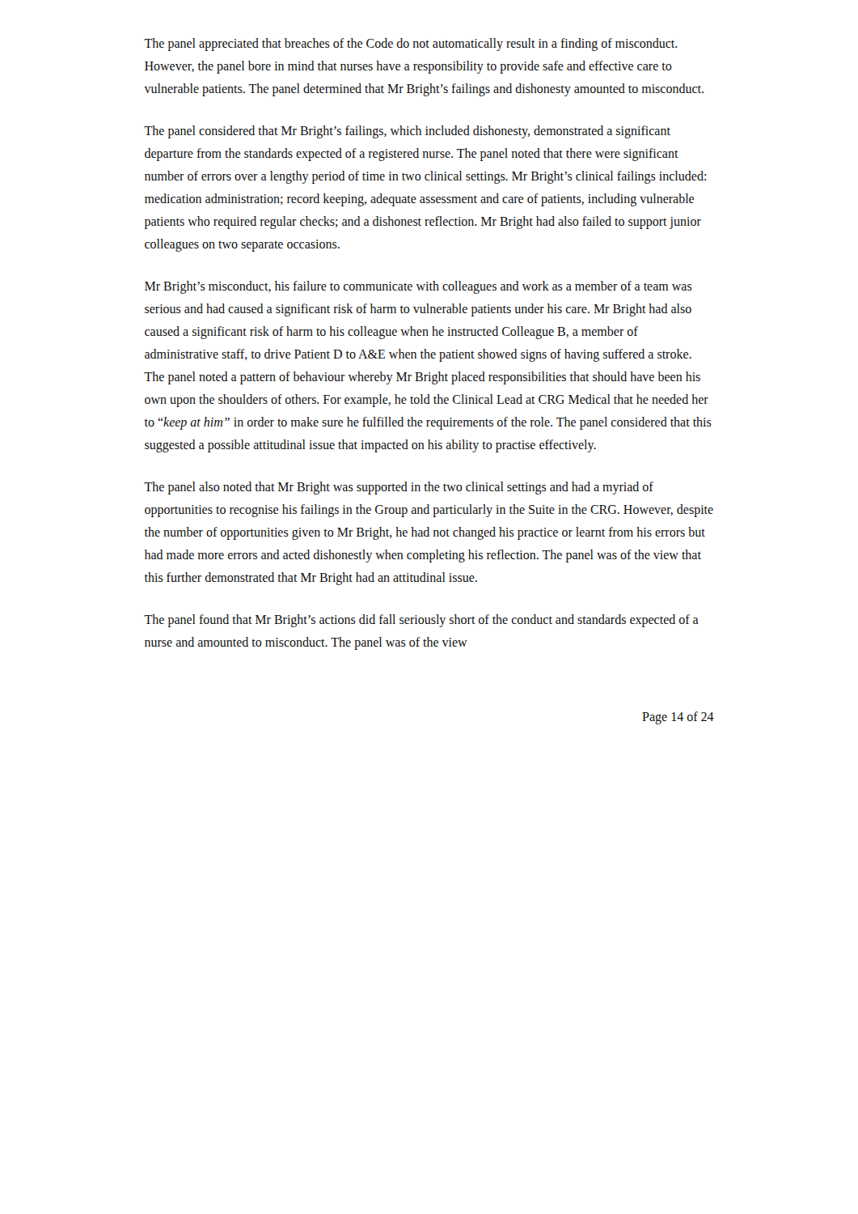The panel appreciated that breaches of the Code do not automatically result in a finding of misconduct. However, the panel bore in mind that nurses have a responsibility to provide safe and effective care to vulnerable patients. The panel determined that Mr Bright’s failings and dishonesty amounted to misconduct.
The panel considered that Mr Bright’s failings, which included dishonesty, demonstrated a significant departure from the standards expected of a registered nurse. The panel noted that there were significant number of errors over a lengthy period of time in two clinical settings. Mr Bright’s clinical failings included: medication administration; record keeping, adequate assessment and care of patients, including vulnerable patients who required regular checks; and a dishonest reflection. Mr Bright had also failed to support junior colleagues on two separate occasions.
Mr Bright’s misconduct, his failure to communicate with colleagues and work as a member of a team was serious and had caused a significant risk of harm to vulnerable patients under his care. Mr Bright had also caused a significant risk of harm to his colleague when he instructed Colleague B, a member of administrative staff, to drive Patient D to A&E when the patient showed signs of having suffered a stroke. The panel noted a pattern of behaviour whereby Mr Bright placed responsibilities that should have been his own upon the shoulders of others. For example, he told the Clinical Lead at CRG Medical that he needed her to “keep at him” in order to make sure he fulfilled the requirements of the role. The panel considered that this suggested a possible attitudinal issue that impacted on his ability to practise effectively.
The panel also noted that Mr Bright was supported in the two clinical settings and had a myriad of opportunities to recognise his failings in the Group and particularly in the Suite in the CRG. However, despite the number of opportunities given to Mr Bright, he had not changed his practice or learnt from his errors but had made more errors and acted dishonestly when completing his reflection. The panel was of the view that this further demonstrated that Mr Bright had an attitudinal issue.
The panel found that Mr Bright’s actions did fall seriously short of the conduct and standards expected of a nurse and amounted to misconduct. The panel was of the view
Page 14 of 24